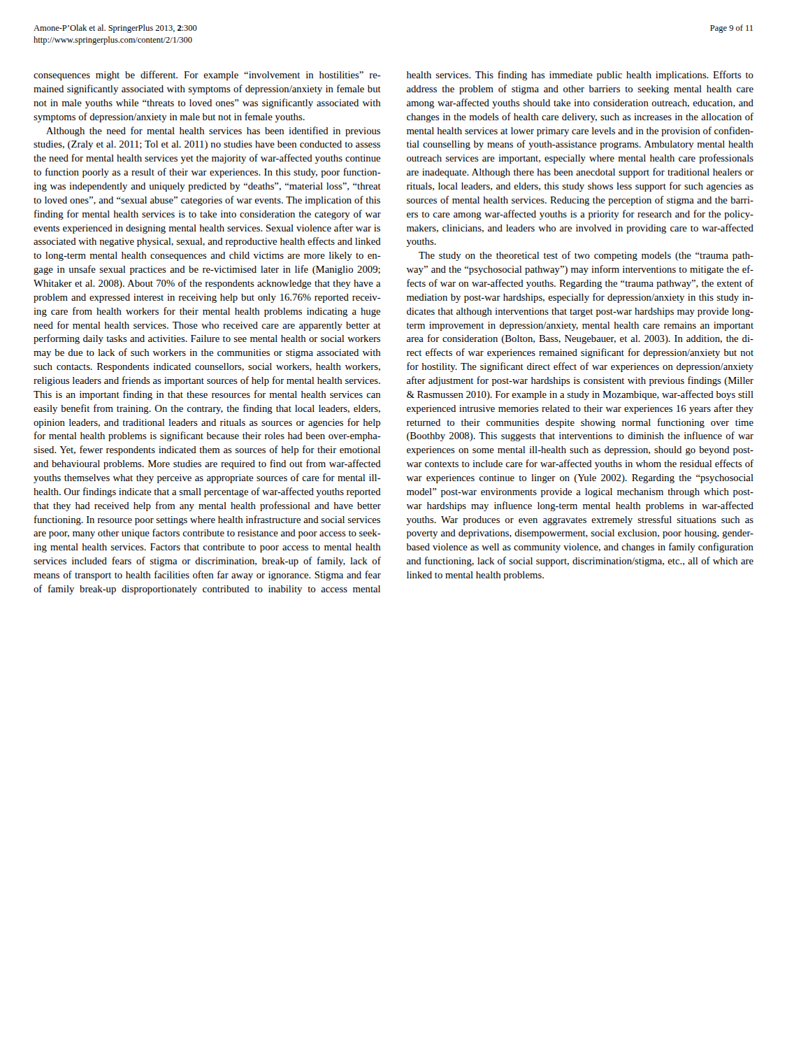Amone-P’Olak et al. SpringerPlus 2013, 2:300
http://www.springerplus.com/content/2/1/300
Page 9 of 11
consequences might be different. For example “involvement in hostilities” remained significantly associated with symptoms of depression/anxiety in female but not in male youths while “threats to loved ones” was significantly associated with symptoms of depression/anxiety in male but not in female youths.
Although the need for mental health services has been identified in previous studies, (Zraly et al. 2011; Tol et al. 2011) no studies have been conducted to assess the need for mental health services yet the majority of war-affected youths continue to function poorly as a result of their war experiences. In this study, poor functioning was independently and uniquely predicted by “deaths”, “material loss”, “threat to loved ones”, and “sexual abuse” categories of war events. The implication of this finding for mental health services is to take into consideration the category of war events experienced in designing mental health services. Sexual violence after war is associated with negative physical, sexual, and reproductive health effects and linked to long-term mental health consequences and child victims are more likely to engage in unsafe sexual practices and be re-victimised later in life (Maniglio 2009; Whitaker et al. 2008). About 70% of the respondents acknowledge that they have a problem and expressed interest in receiving help but only 16.76% reported receiving care from health workers for their mental health problems indicating a huge need for mental health services. Those who received care are apparently better at performing daily tasks and activities. Failure to see mental health or social workers may be due to lack of such workers in the communities or stigma associated with such contacts. Respondents indicated counsellors, social workers, health workers, religious leaders and friends as important sources of help for mental health services. This is an important finding in that these resources for mental health services can easily benefit from training. On the contrary, the finding that local leaders, elders, opinion leaders, and traditional leaders and rituals as sources or agencies for help for mental health problems is significant because their roles had been over-emphasised. Yet, fewer respondents indicated them as sources of help for their emotional and behavioural problems. More studies are required to find out from war-affected youths themselves what they perceive as appropriate sources of care for mental ill-health. Our findings indicate that a small percentage of war-affected youths reported that they had received help from any mental health professional and have better functioning. In resource poor settings where health infrastructure and social services are poor, many other unique factors contribute to resistance and poor access to seeking mental health services. Factors that contribute to poor access to mental health services included fears of stigma or discrimination, break-up of family, lack of means of transport to health facilities often far away or ignorance. Stigma and fear of family break-up disproportionately contributed to inability to access mental health services. This finding has immediate public health implications. Efforts to address the problem of stigma and other barriers to seeking mental health care among war-affected youths should take into consideration outreach, education, and changes in the models of health care delivery, such as increases in the allocation of mental health services at lower primary care levels and in the provision of confidential counselling by means of youth-assistance programs. Ambulatory mental health outreach services are important, especially where mental health care professionals are inadequate. Although there has been anecdotal support for traditional healers or rituals, local leaders, and elders, this study shows less support for such agencies as sources of mental health services. Reducing the perception of stigma and the barriers to care among war-affected youths is a priority for research and for the policymakers, clinicians, and leaders who are involved in providing care to war-affected youths.
The study on the theoretical test of two competing models (the “trauma pathway” and the “psychosocial pathway”) may inform interventions to mitigate the effects of war on war-affected youths. Regarding the “trauma pathway”, the extent of mediation by post-war hardships, especially for depression/anxiety in this study indicates that although interventions that target post-war hardships may provide long-term improvement in depression/anxiety, mental health care remains an important area for consideration (Bolton, Bass, Neugebauer, et al. 2003). In addition, the direct effects of war experiences remained significant for depression/anxiety but not for hostility. The significant direct effect of war experiences on depression/anxiety after adjustment for post-war hardships is consistent with previous findings (Miller & Rasmussen 2010). For example in a study in Mozambique, war-affected boys still experienced intrusive memories related to their war experiences 16 years after they returned to their communities despite showing normal functioning over time (Boothby 2008). This suggests that interventions to diminish the influence of war experiences on some mental ill-health such as depression, should go beyond post-war contexts to include care for war-affected youths in whom the residual effects of war experiences continue to linger on (Yule 2002). Regarding the “psychosocial model” post-war environments provide a logical mechanism through which post-war hardships may influence long-term mental health problems in war-affected youths. War produces or even aggravates extremely stressful situations such as poverty and deprivations, disempowerment, social exclusion, poor housing, gender-based violence as well as community violence, and changes in family configuration and functioning, lack of social support, discrimination/stigma, etc., all of which are linked to mental health problems.